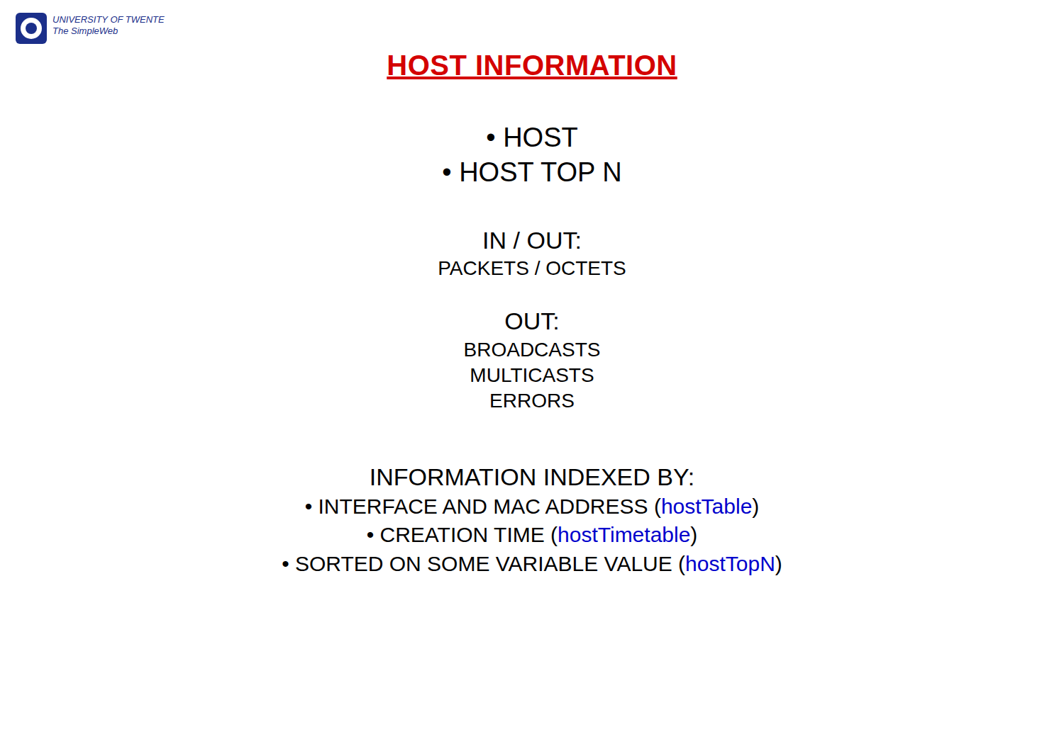UNIVERSITY OF TWENTEThe SimpleWeb
HOST INFORMATION
• HOST
• HOST TOP N
IN / OUT:
PACKETS / OCTETS
OUT:
BROADCASTS
MULTICASTS
ERRORS
INFORMATION INDEXED BY:
• INTERFACE AND MAC ADDRESS (hostTable)
• CREATION TIME (hostTimetable)
• SORTED ON SOME VARIABLE VALUE (hostTopN)